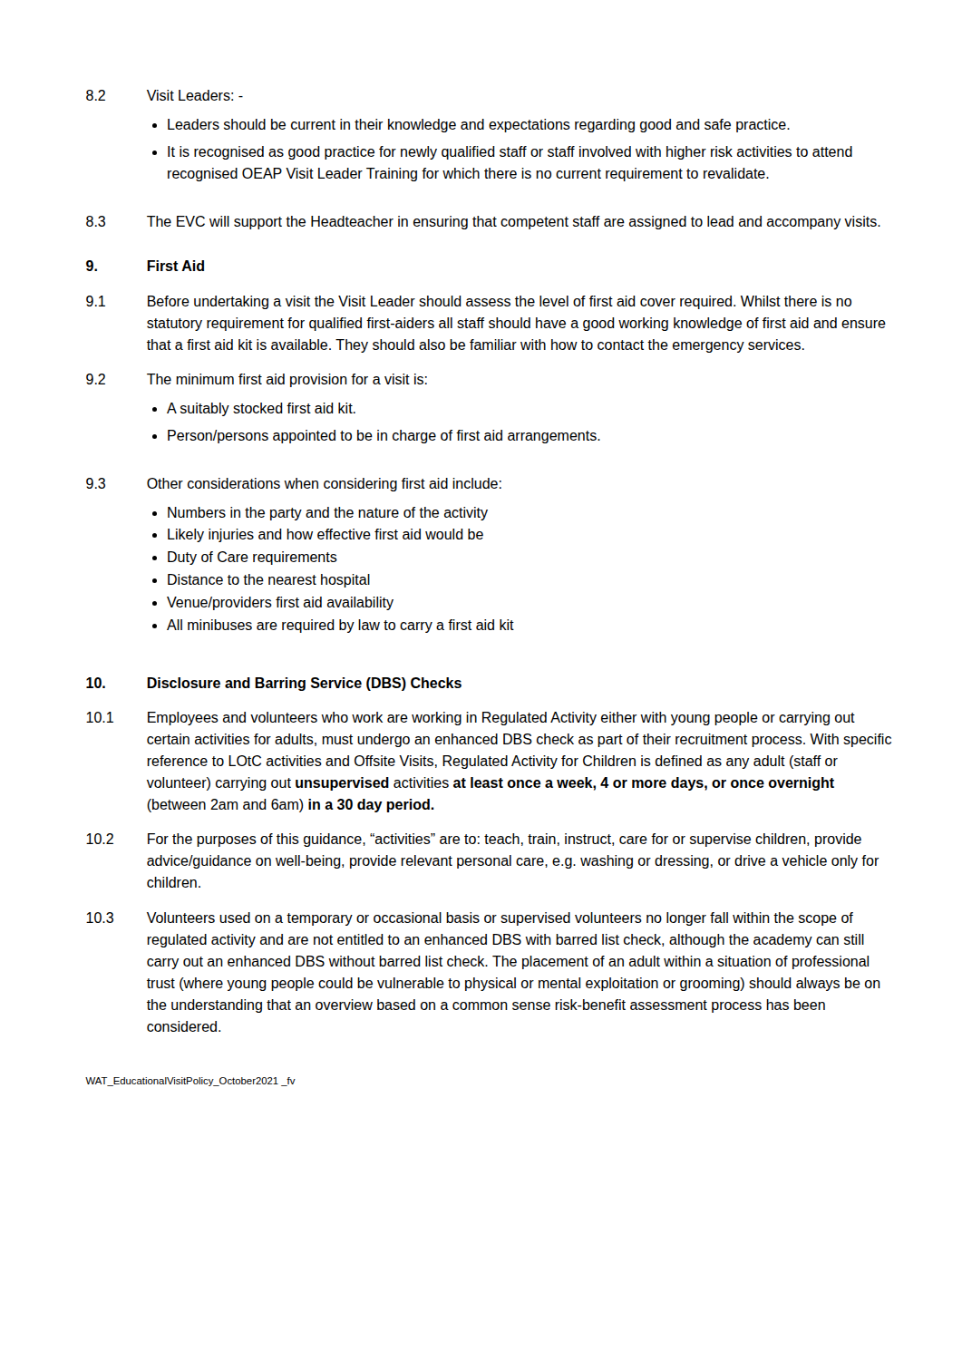8.2
Visit Leaders: -
Leaders should be current in their knowledge and expectations regarding good and safe practice.
It is recognised as good practice for newly qualified staff or staff involved with higher risk activities to attend recognised OEAP Visit Leader Training for which there is no current requirement to revalidate.
8.3
The EVC will support the Headteacher in ensuring that competent staff are assigned to lead and accompany visits.
9. First Aid
9.1
Before undertaking a visit the Visit Leader should assess the level of first aid cover required. Whilst there is no statutory requirement for qualified first-aiders all staff should have a good working knowledge of first aid and ensure that a first aid kit is available. They should also be familiar with how to contact the emergency services.
9.2
The minimum first aid provision for a visit is:
A suitably stocked first aid kit.
Person/persons appointed to be in charge of first aid arrangements.
9.3
Other considerations when considering first aid include:
Numbers in the party and the nature of the activity
Likely injuries and how effective first aid would be
Duty of Care requirements
Distance to the nearest hospital
Venue/providers first aid availability
All minibuses are required by law to carry a first aid kit
10. Disclosure and Barring Service (DBS) Checks
10.1
Employees and volunteers who work are working in Regulated Activity either with young people or carrying out certain activities for adults, must undergo an enhanced DBS check as part of their recruitment process. With specific reference to LOtC activities and Offsite Visits, Regulated Activity for Children is defined as any adult (staff or volunteer) carrying out unsupervised activities at least once a week, 4 or more days, or once overnight (between 2am and 6am) in a 30 day period.
10.2
For the purposes of this guidance, “activities” are to: teach, train, instruct, care for or supervise children, provide advice/guidance on well-being, provide relevant personal care, e.g. washing or dressing, or drive a vehicle only for children.
10.3
Volunteers used on a temporary or occasional basis or supervised volunteers no longer fall within the scope of regulated activity and are not entitled to an enhanced DBS with barred list check, although the academy can still carry out an enhanced DBS without barred list check. The placement of an adult within a situation of professional trust (where young people could be vulnerable to physical or mental exploitation or grooming) should always be on the understanding that an overview based on a common sense risk-benefit assessment process has been considered.
WAT_EducationalVisitPolicy_October2021 _fv